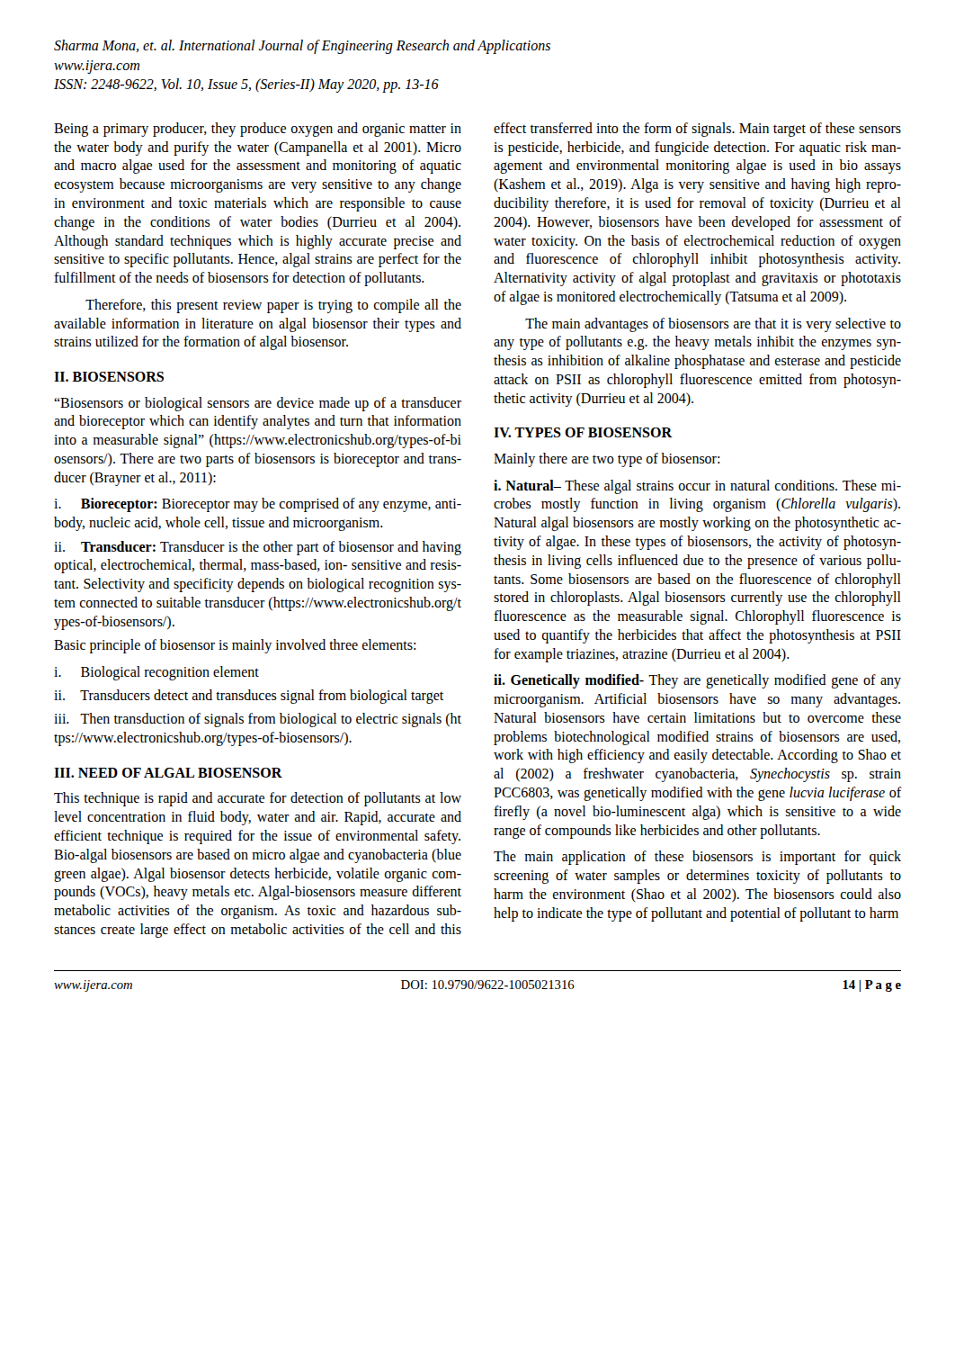Sharma Mona, et. al. International Journal of Engineering Research and Applications www.ijera.com ISSN: 2248-9622, Vol. 10, Issue 5, (Series-II) May 2020, pp. 13-16
Being a primary producer, they produce oxygen and organic matter in the water body and purify the water (Campanella et al 2001). Micro and macro algae used for the assessment and monitoring of aquatic ecosystem because microorganisms are very sensitive to any change in environment and toxic materials which are responsible to cause change in the conditions of water bodies (Durrieu et al 2004). Although standard techniques which is highly accurate precise and sensitive to specific pollutants. Hence, algal strains are perfect for the fulfillment of the needs of biosensors for detection of pollutants.
Therefore, this present review paper is trying to compile all the available information in literature on algal biosensor their types and strains utilized for the formation of algal biosensor.
II. Biosensors
“Biosensors or biological sensors are device made up of a transducer and bioreceptor which can identify analytes and turn that information into a measurable signal” (https://www.electronicshub.org/types-of-biosensors/). There are two parts of biosensors is bioreceptor and transducer (Brayner et al., 2011):
i. Bioreceptor: Bioreceptor may be comprised of any enzyme, antibody, nucleic acid, whole cell, tissue and microorganism.
ii. Transducer: Transducer is the other part of biosensor and having optical, electrochemical, thermal, mass-based, ion- sensitive and resistant. Selectivity and specificity depends on biological recognition system connected to suitable transducer (https://www.electronicshub.org/types-of-biosensors/).
Basic principle of biosensor is mainly involved three elements:
i. Biological recognition element
ii. Transducers detect and transduces signal from biological target
iii. Then transduction of signals from biological to electric signals (https://www.electronicshub.org/types-of-biosensors/).
III. Need of Algal Biosensor
This technique is rapid and accurate for detection of pollutants at low level concentration in fluid body, water and air. Rapid, accurate and efficient technique is required for the issue of environmental safety. Bio-algal biosensors are based on micro algae and cyanobacteria (blue green algae). Algal biosensor detects herbicide, volatile organic compounds (VOCs), heavy metals etc. Algal-biosensors measure different metabolic activities of the organism. As toxic and hazardous substances create large effect on metabolic activities of the cell and this effect transferred into the form of signals. Main target of these sensors is pesticide, herbicide, and fungicide detection. For aquatic risk management and environmental monitoring algae is used in bio assays (Kashem et al., 2019). Alga is very sensitive and having high reproducibility therefore, it is used for removal of toxicity (Durrieu et al 2004). However, biosensors have been developed for assessment of water toxicity. On the basis of electrochemical reduction of oxygen and fluorescence of chlorophyll inhibit photosynthesis activity. Alternativity activity of algal protoplast and gravitaxis or phototaxis of algae is monitored electrochemically (Tatsuma et al 2009).
The main advantages of biosensors are that it is very selective to any type of pollutants e.g. the heavy metals inhibit the enzymes synthesis as inhibition of alkaline phosphatase and esterase and pesticide attack on PSII as chlorophyll fluorescence emitted from photosynthetic activity (Durrieu et al 2004).
IV. Types of Biosensor
Mainly there are two type of biosensor:
i. Natural– These algal strains occur in natural conditions. These microbes mostly function in living organism (Chlorella vulgaris). Natural algal biosensors are mostly working on the photosynthetic activity of algae. In these types of biosensors, the activity of photosynthesis in living cells influenced due to the presence of various pollutants. Some biosensors are based on the fluorescence of chlorophyll stored in chloroplasts. Algal biosensors currently use the chlorophyll fluorescence as the measurable signal. Chlorophyll fluorescence is used to quantify the herbicides that affect the photosynthesis at PSII for example triazines, atrazine (Durrieu et al 2004).
ii. Genetically modified- They are genetically modified gene of any microorganism. Artificial biosensors have so many advantages. Natural biosensors have certain limitations but to overcome these problems biotechnological modified strains of biosensors are used, work with high efficiency and easily detectable. According to Shao et al (2002) a freshwater cyanobacteria, Synechocystis sp. strain PCC6803, was genetically modified with the gene lucvia luciferase of firefly (a novel bio-luminescent alga) which is sensitive to a wide range of compounds like herbicides and other pollutants.
The main application of these biosensors is important for quick screening of water samples or determines toxicity of pollutants to harm the environment (Shao et al 2002). The biosensors could also help to indicate the type of pollutant and potential of pollutant to harm
www.ijera.com DOI: 10.9790/9622-1005021316 14 | P a g e